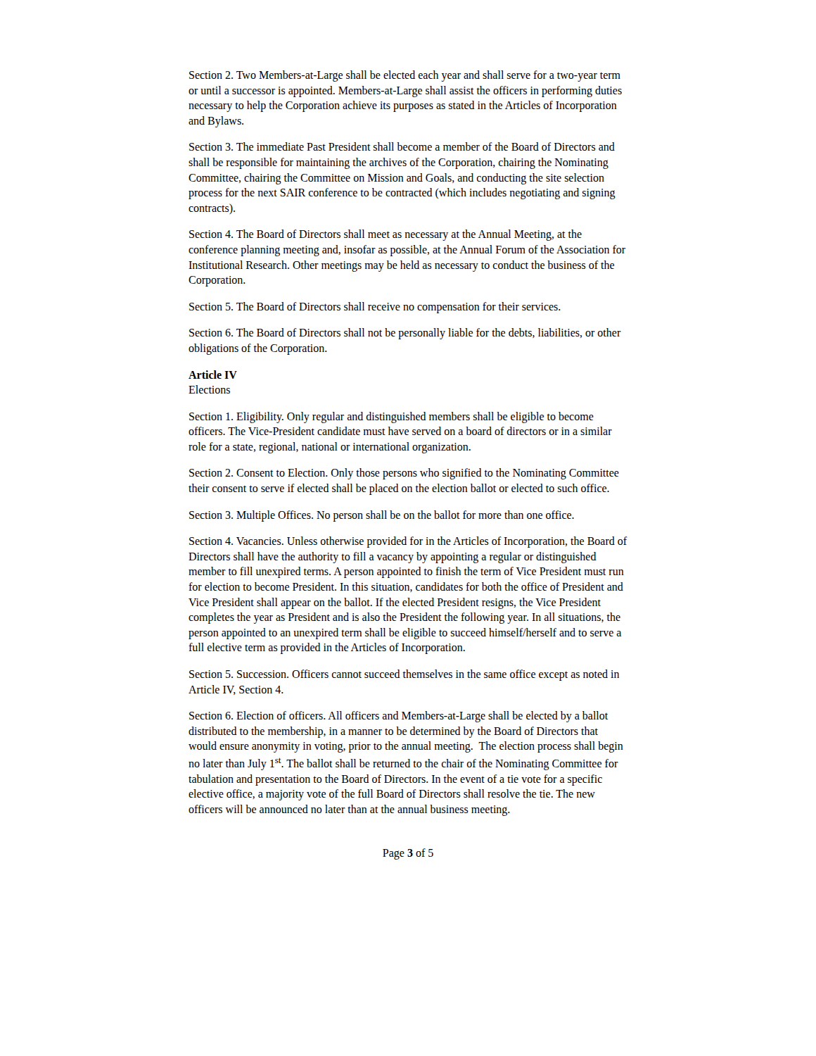Section 2. Two Members-at-Large shall be elected each year and shall serve for a two-year term or until a successor is appointed. Members-at-Large shall assist the officers in performing duties necessary to help the Corporation achieve its purposes as stated in the Articles of Incorporation and Bylaws.
Section 3. The immediate Past President shall become a member of the Board of Directors and shall be responsible for maintaining the archives of the Corporation, chairing the Nominating Committee, chairing the Committee on Mission and Goals, and conducting the site selection process for the next SAIR conference to be contracted (which includes negotiating and signing contracts).
Section 4. The Board of Directors shall meet as necessary at the Annual Meeting, at the conference planning meeting and, insofar as possible, at the Annual Forum of the Association for Institutional Research. Other meetings may be held as necessary to conduct the business of the Corporation.
Section 5. The Board of Directors shall receive no compensation for their services.
Section 6. The Board of Directors shall not be personally liable for the debts, liabilities, or other obligations of the Corporation.
Article IV
Elections
Section 1. Eligibility. Only regular and distinguished members shall be eligible to become officers. The Vice-President candidate must have served on a board of directors or in a similar role for a state, regional, national or international organization.
Section 2. Consent to Election. Only those persons who signified to the Nominating Committee their consent to serve if elected shall be placed on the election ballot or elected to such office.
Section 3. Multiple Offices. No person shall be on the ballot for more than one office.
Section 4. Vacancies. Unless otherwise provided for in the Articles of Incorporation, the Board of Directors shall have the authority to fill a vacancy by appointing a regular or distinguished member to fill unexpired terms. A person appointed to finish the term of Vice President must run for election to become President. In this situation, candidates for both the office of President and Vice President shall appear on the ballot. If the elected President resigns, the Vice President completes the year as President and is also the President the following year. In all situations, the person appointed to an unexpired term shall be eligible to succeed himself/herself and to serve a full elective term as provided in the Articles of Incorporation.
Section 5. Succession. Officers cannot succeed themselves in the same office except as noted in Article IV, Section 4.
Section 6. Election of officers. All officers and Members-at-Large shall be elected by a ballot distributed to the membership, in a manner to be determined by the Board of Directors that would ensure anonymity in voting, prior to the annual meeting. The election process shall begin no later than July 1st. The ballot shall be returned to the chair of the Nominating Committee for tabulation and presentation to the Board of Directors. In the event of a tie vote for a specific elective office, a majority vote of the full Board of Directors shall resolve the tie. The new officers will be announced no later than at the annual business meeting.
Page 3 of 5